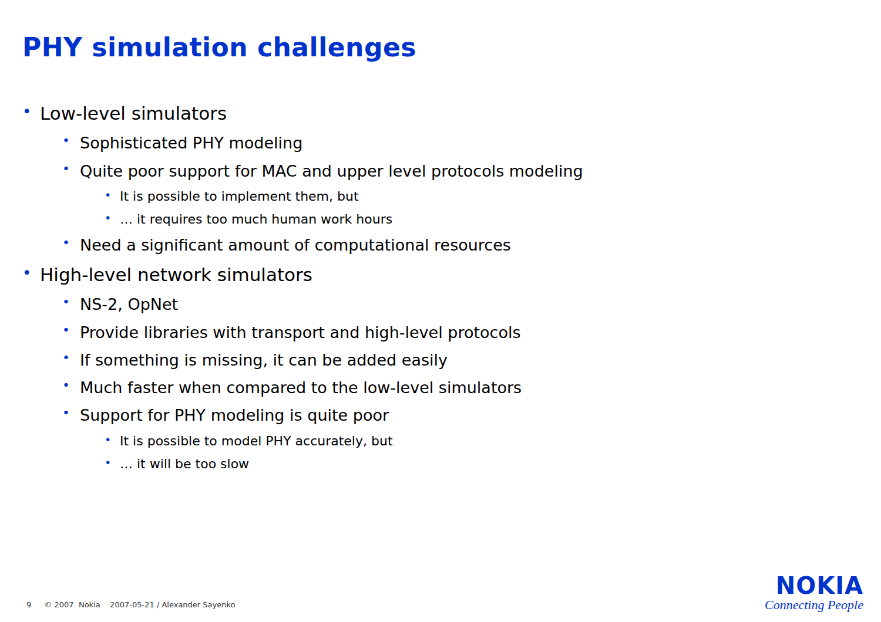PHY simulation challenges
Low-level simulators
Sophisticated PHY modeling
Quite poor support for MAC and upper level protocols modeling
It is possible to implement them, but
… it requires too much human work hours
Need a significant amount of computational resources
High-level network simulators
NS-2, OpNet
Provide libraries with transport and high-level protocols
If something is missing, it can be added easily
Much faster when compared to the low-level simulators
Support for PHY modeling is quite poor
It is possible to model PHY accurately, but
… it will be too slow
9 © 2007 Nokia 2007-05-21 / Alexander Sayenko
NOKIA
Connecting People